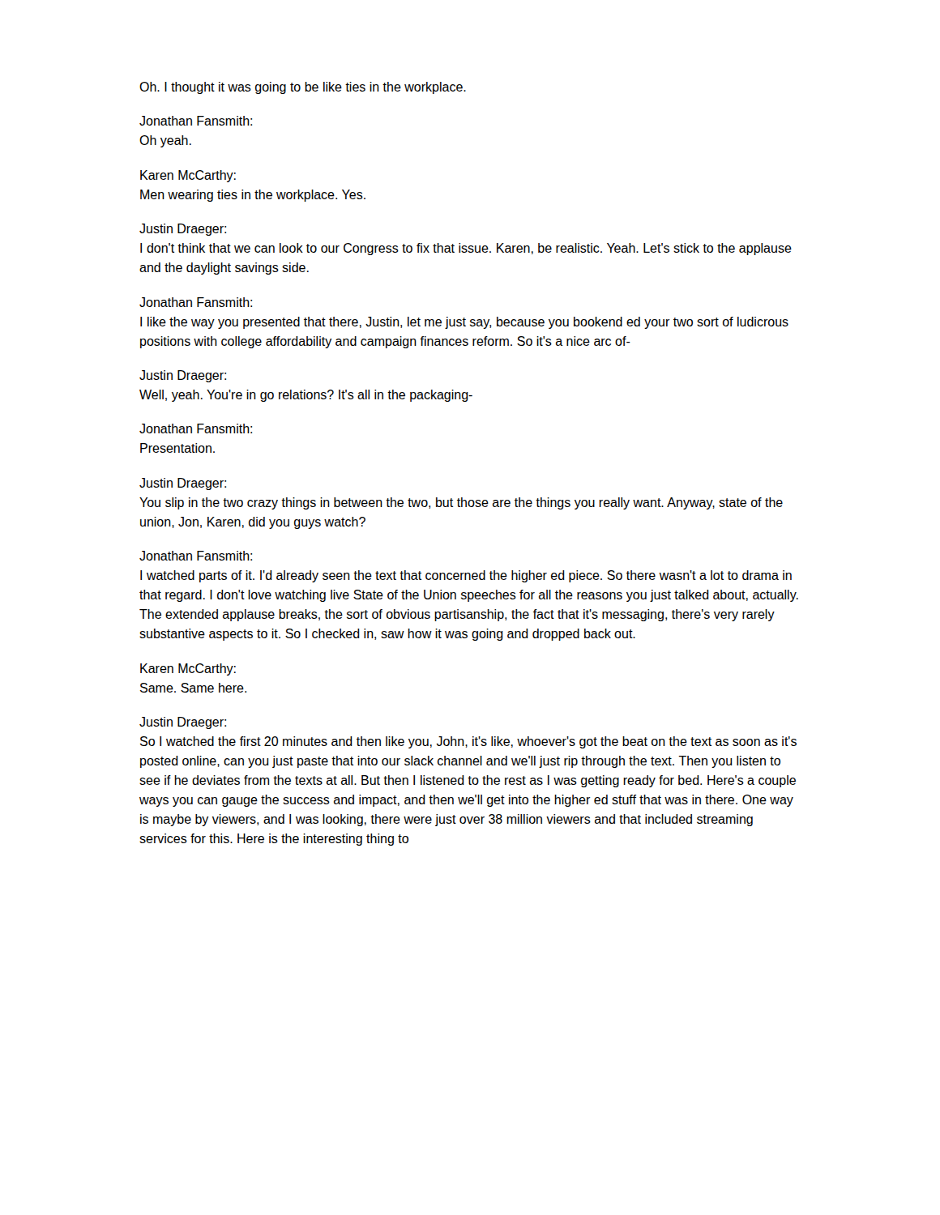Oh. I thought it was going to be like ties in the workplace.
Jonathan Fansmith:
Oh yeah.
Karen McCarthy:
Men wearing ties in the workplace. Yes.
Justin Draeger:
I don't think that we can look to our Congress to fix that issue. Karen, be realistic. Yeah. Let's stick to the applause and the daylight savings side.
Jonathan Fansmith:
I like the way you presented that there, Justin, let me just say, because you bookend ed your two sort of ludicrous positions with college affordability and campaign finances reform. So it's a nice arc of-
Justin Draeger:
Well, yeah. You're in go relations? It's all in the packaging-
Jonathan Fansmith:
Presentation.
Justin Draeger:
You slip in the two crazy things in between the two, but those are the things you really want. Anyway, state of the union, Jon, Karen, did you guys watch?
Jonathan Fansmith:
I watched parts of it. I'd already seen the text that concerned the higher ed piece. So there wasn't a lot to drama in that regard. I don't love watching live State of the Union speeches for all the reasons you just talked about, actually. The extended applause breaks, the sort of obvious partisanship, the fact that it's messaging, there's very rarely substantive aspects to it. So I checked in, saw how it was going and dropped back out.
Karen McCarthy:
Same. Same here.
Justin Draeger:
So I watched the first 20 minutes and then like you, John, it's like, whoever's got the beat on the text as soon as it's posted online, can you just paste that into our slack channel and we'll just rip through the text. Then you listen to see if he deviates from the texts at all. But then I listened to the rest as I was getting ready for bed. Here's a couple ways you can gauge the success and impact, and then we'll get into the higher ed stuff that was in there. One way is maybe by viewers, and I was looking, there were just over 38 million viewers and that included streaming services for this. Here is the interesting thing to